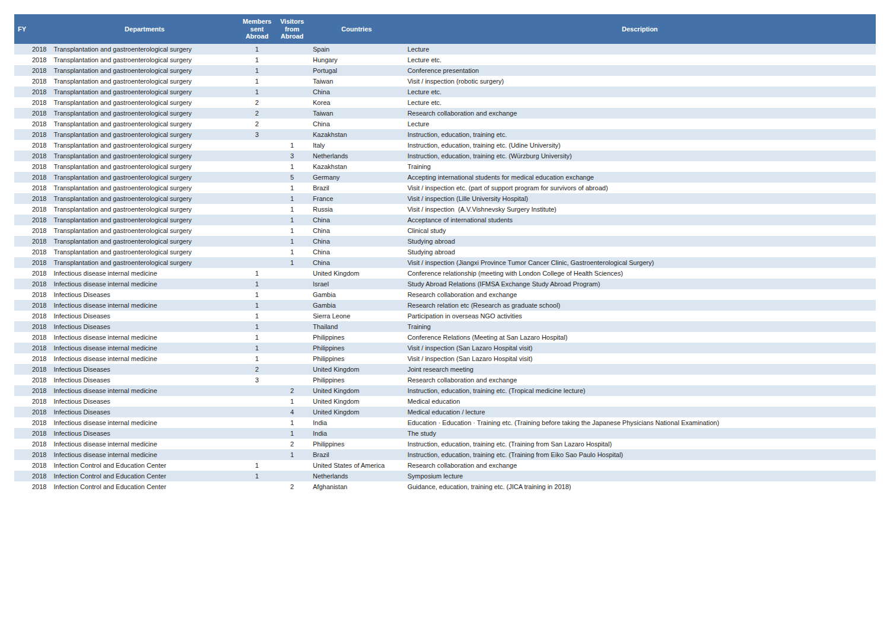| FY | Departments | Members sent Abroad | Visitors from Abroad | Countries | Description |
| --- | --- | --- | --- | --- | --- |
| 2018 | Transplantation and gastroenterological surgery | 1 | | Spain | Lecture |
| 2018 | Transplantation and gastroenterological surgery | 1 | | Hungary | Lecture etc. |
| 2018 | Transplantation and gastroenterological surgery | 1 | | Portugal | Conference presentation |
| 2018 | Transplantation and gastroenterological surgery | 1 | | Taiwan | Visit / inspection (robotic surgery) |
| 2018 | Transplantation and gastroenterological surgery | 1 | | China | Lecture etc. |
| 2018 | Transplantation and gastroenterological surgery | 2 | | Korea | Lecture etc. |
| 2018 | Transplantation and gastroenterological surgery | 2 | | Taiwan | Research collaboration and exchange |
| 2018 | Transplantation and gastroenterological surgery | 2 | | China | Lecture |
| 2018 | Transplantation and gastroenterological surgery | 3 | | Kazakhstan | Instruction, education, training etc. |
| 2018 | Transplantation and gastroenterological surgery | | 1 | Italy | Instruction, education, training etc. (Udine University) |
| 2018 | Transplantation and gastroenterological surgery | | 3 | Netherlands | Instruction, education, training etc. (Würzburg University) |
| 2018 | Transplantation and gastroenterological surgery | | 1 | Kazakhstan | Training |
| 2018 | Transplantation and gastroenterological surgery | | 5 | Germany | Accepting international students for medical education exchange |
| 2018 | Transplantation and gastroenterological surgery | | 1 | Brazil | Visit / inspection etc. (part of support program for survivors of abroad) |
| 2018 | Transplantation and gastroenterological surgery | | 1 | France | Visit / inspection (Lille University Hospital) |
| 2018 | Transplantation and gastroenterological surgery | | 1 | Russia | Visit / inspection (A.V.Vishnevsky Surgery Institute) |
| 2018 | Transplantation and gastroenterological surgery | | 1 | China | Acceptance of international students |
| 2018 | Transplantation and gastroenterological surgery | | 1 | China | Clinical study |
| 2018 | Transplantation and gastroenterological surgery | | 1 | China | Studying abroad |
| 2018 | Transplantation and gastroenterological surgery | | 1 | China | Studying abroad |
| 2018 | Transplantation and gastroenterological surgery | | 1 | China | Visit / inspection (Jiangxi Province Tumor Cancer Clinic, Gastroenterological Surgery) |
| 2018 | Infectious disease internal medicine | 1 | | United Kingdom | Conference relationship (meeting with London College of Health Sciences) |
| 2018 | Infectious disease internal medicine | 1 | | Israel | Study Abroad Relations (IFMSA Exchange Study Abroad Program) |
| 2018 | Infectious Diseases | 1 | | Gambia | Research collaboration and exchange |
| 2018 | Infectious disease internal medicine | 1 | | Gambia | Research relation etc (Research as graduate school) |
| 2018 | Infectious Diseases | 1 | | Sierra Leone | Participation in overseas NGO activities |
| 2018 | Infectious Diseases | 1 | | Thailand | Training |
| 2018 | Infectious disease internal medicine | 1 | | Philippines | Conference Relations (Meeting at San Lazaro Hospital) |
| 2018 | Infectious disease internal medicine | 1 | | Philippines | Visit / inspection (San Lazaro Hospital visit) |
| 2018 | Infectious disease internal medicine | 1 | | Philippines | Visit / inspection (San Lazaro Hospital visit) |
| 2018 | Infectious Diseases | 2 | | United Kingdom | Joint research meeting |
| 2018 | Infectious Diseases | 3 | | Philippines | Research collaboration and exchange |
| 2018 | Infectious disease internal medicine | | 2 | United Kingdom | Instruction, education, training etc. (Tropical medicine lecture) |
| 2018 | Infectious Diseases | | 1 | United Kingdom | Medical education |
| 2018 | Infectious Diseases | | 4 | United Kingdom | Medical education / lecture |
| 2018 | Infectious disease internal medicine | | 1 | India | Education · Education · Training etc. (Training before taking the Japanese Physicians National Examination) |
| 2018 | Infectious Diseases | | 1 | India | The study |
| 2018 | Infectious disease internal medicine | | 2 | Philippines | Instruction, education, training etc. (Training from San Lazaro Hospital) |
| 2018 | Infectious disease internal medicine | | 1 | Brazil | Instruction, education, training etc. (Training from Eiko Sao Paulo Hospital) |
| 2018 | Infection Control and Education Center | 1 | | United States of America | Research collaboration and exchange |
| 2018 | Infection Control and Education Center | 1 | | Netherlands | Symposium lecture |
| 2018 | Infection Control and Education Center | | 2 | Afghanistan | Guidance, education, training etc. (JICA training in 2018) |